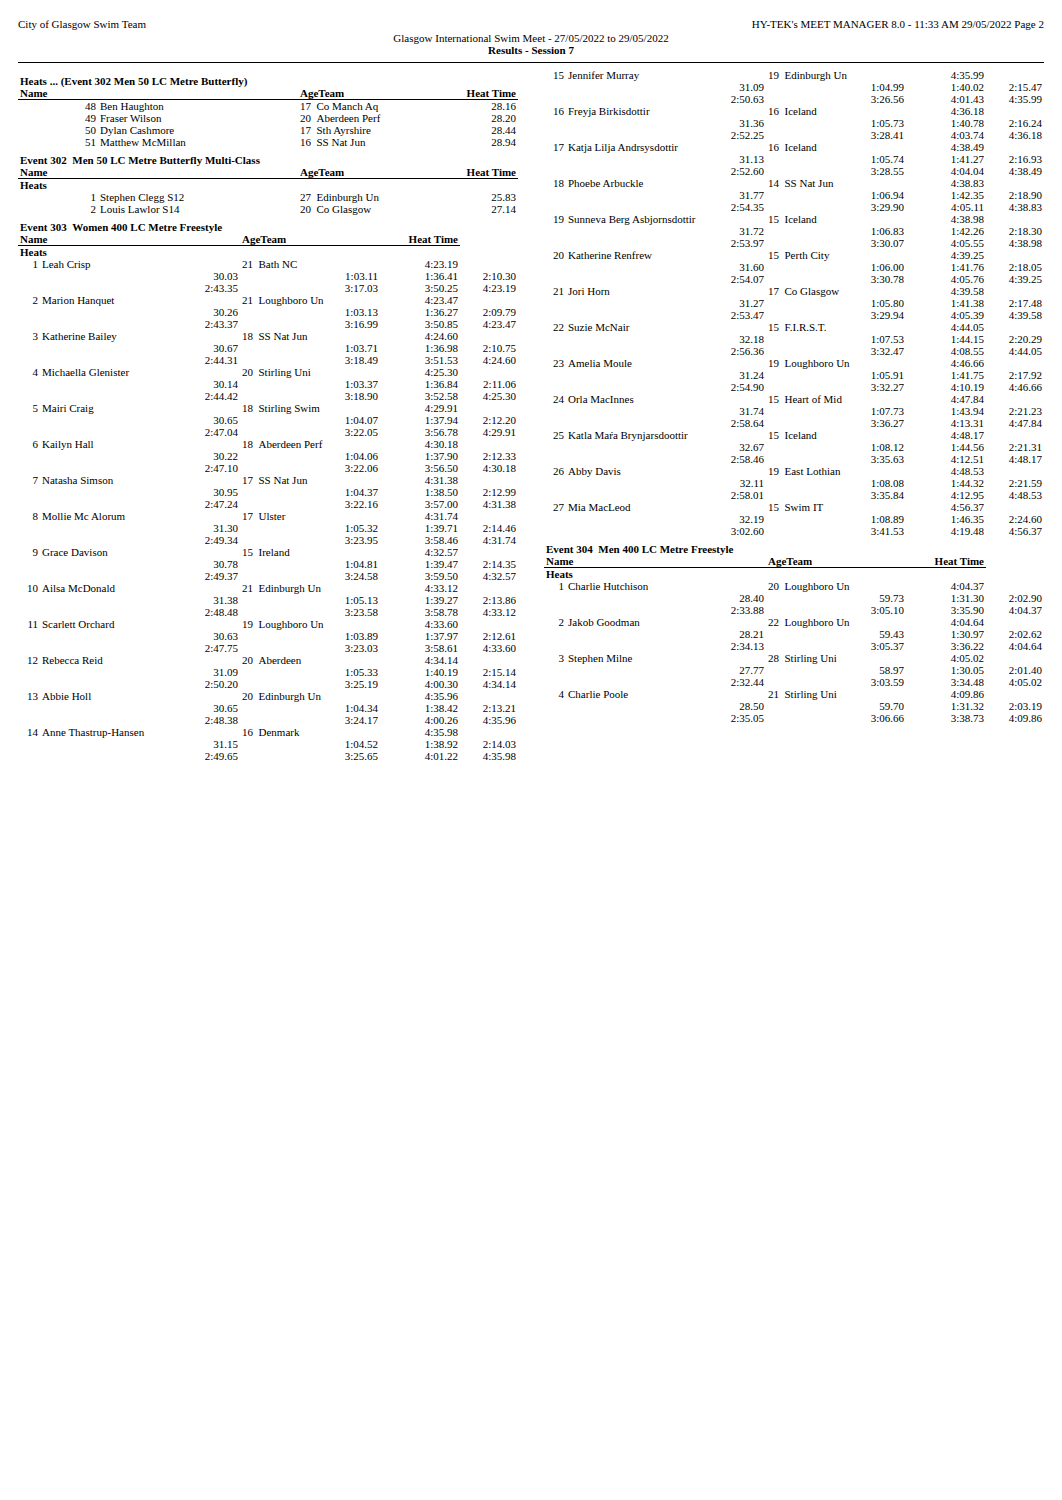City of Glasgow Swim Team
HY-TEK's MEET MANAGER 8.0 - 11:33 AM 29/05/2022 Page 2
Glasgow International Swim Meet - 27/05/2022 to 29/05/2022
Results - Session 7
| Heats ... (Event 302 Men 50 LC Metre Butterfly) |
| Name | AgeTeam | Heat Time |
| 48 | Ben Haughton | 17 Co Manch Aq | 28.16 |
| 49 | Fraser Wilson | 20 Aberdeen Perf | 28.20 |
| 50 | Dylan Cashmore | 17 Sth Ayrshire | 28.44 |
| 51 | Matthew McMillan | 16 SS Nat Jun | 28.94 |
| Event 302 Men 50 LC Metre Butterfly Multi-Class |
| Name | AgeTeam | Heat Time |
| Heats |
| 1 | Stephen Clegg S12 | 27 Edinburgh Un | 25.83 |
| 2 | Louis Lawlor S14 | 20 Co Glasgow | 27.14 |
| Event 303 Women 400 LC Metre Freestyle |
| Name | AgeTeam | Heat Time |
| Heats |
| 1 | Leah Crisp | 21 Bath NC | 4:23.19 |
| | 30.03 | 1:03.11 | 1:36.41 | 2:10.30 |
| | 2:43.35 | 3:17.03 | 3:50.25 | 4:23.19 |
| 2 | Marion Hanquet | 21 Loughboro Un | 4:23.47 |
| | 30.26 | 1:03.13 | 1:36.27 | 2:09.79 |
| | 2:43.37 | 3:16.99 | 3:50.85 | 4:23.47 |
| 3 | Katherine Bailey | 18 SS Nat Jun | 4:24.60 |
| | 30.67 | 1:03.71 | 1:36.98 | 2:10.75 |
| | 2:44.31 | 3:18.49 | 3:51.53 | 4:24.60 |
| 4 | Michaella Glenister | 20 Stirling Uni | 4:25.30 |
| | 30.14 | 1:03.37 | 1:36.84 | 2:11.06 |
| | 2:44.42 | 3:18.90 | 3:52.58 | 4:25.30 |
| 5 | Mairi Craig | 18 Stirling Swim | 4:29.91 |
| | 30.65 | 1:04.07 | 1:37.94 | 2:12.20 |
| | 2:47.04 | 3:22.05 | 3:56.78 | 4:29.91 |
| 6 | Kailyn Hall | 18 Aberdeen Perf | 4:30.18 |
| | 30.22 | 1:04.06 | 1:37.90 | 2:12.33 |
| | 2:47.10 | 3:22.06 | 3:56.50 | 4:30.18 |
| 7 | Natasha Simson | 17 SS Nat Jun | 4:31.38 |
| | 30.95 | 1:04.37 | 1:38.50 | 2:12.99 |
| | 2:47.24 | 3:22.16 | 3:57.00 | 4:31.38 |
| 8 | Mollie Mc Alorum | 17 Ulster | 4:31.74 |
| | 31.30 | 1:05.32 | 1:39.71 | 2:14.46 |
| | 2:49.34 | 3:23.95 | 3:58.46 | 4:31.74 |
| 9 | Grace Davison | 15 Ireland | 4:32.57 |
| | 30.78 | 1:04.81 | 1:39.47 | 2:14.35 |
| | 2:49.37 | 3:24.58 | 3:59.50 | 4:32.57 |
| 10 | Ailsa McDonald | 21 Edinburgh Un | 4:33.12 |
| | 31.38 | 1:05.13 | 1:39.27 | 2:13.86 |
| | 2:48.48 | 3:23.58 | 3:58.78 | 4:33.12 |
| 11 | Scarlett Orchard | 19 Loughboro Un | 4:33.60 |
| | 30.63 | 1:03.89 | 1:37.97 | 2:12.61 |
| | 2:47.75 | 3:23.03 | 3:58.61 | 4:33.60 |
| 12 | Rebecca Reid | 20 Aberdeen | 4:34.14 |
| | 31.09 | 1:05.33 | 1:40.19 | 2:15.14 |
| | 2:50.20 | 3:25.19 | 4:00.30 | 4:34.14 |
| 13 | Abbie Holl | 20 Edinburgh Un | 4:35.96 |
| | 30.65 | 1:04.34 | 1:38.42 | 2:13.21 |
| | 2:48.38 | 3:24.17 | 4:00.26 | 4:35.96 |
| 14 | Anne Thastrup-Hansen | 16 Denmark | 4:35.98 |
| | 31.15 | 1:04.52 | 1:38.92 | 2:14.03 |
| | 2:49.65 | 3:25.65 | 4:01.22 | 4:35.98 |
| 15 | Jennifer Murray | 19 Edinburgh Un | 4:35.99 |
| | 31.09 | 1:04.99 | 1:40.02 | 2:15.47 |
| | 2:50.63 | 3:26.56 | 4:01.43 | 4:35.99 |
| 16 | Freyja Birkisdottir | 16 Iceland | 4:36.18 |
| | 31.36 | 1:05.73 | 1:40.78 | 2:16.24 |
| | 2:52.25 | 3:28.41 | 4:03.74 | 4:36.18 |
| 17 | Katja Lilja Andrsysdottir | 16 Iceland | 4:38.49 |
| | 31.13 | 1:05.74 | 1:41.27 | 2:16.93 |
| | 2:52.60 | 3:28.55 | 4:04.04 | 4:38.49 |
| 18 | Phoebe Arbuckle | 14 SS Nat Jun | 4:38.83 |
| | 31.77 | 1:06.94 | 1:42.35 | 2:18.90 |
| | 2:54.35 | 3:29.90 | 4:05.11 | 4:38.83 |
| 19 | Sunneva Berg Asbjornsdottir | 15 Iceland | 4:38.98 |
| | 31.72 | 1:06.83 | 1:42.26 | 2:18.30 |
| | 2:53.97 | 3:30.07 | 4:05.55 | 4:38.98 |
| 20 | Katherine Renfrew | 15 Perth City | 4:39.25 |
| | 31.60 | 1:06.00 | 1:41.76 | 2:18.05 |
| | 2:54.07 | 3:30.78 | 4:05.76 | 4:39.25 |
| 21 | Jori Horn | 17 Co Glasgow | 4:39.58 |
| | 31.27 | 1:05.80 | 1:41.38 | 2:17.48 |
| | 2:53.47 | 3:29.94 | 4:05.39 | 4:39.58 |
| 22 | Suzie McNair | 15 F.I.R.S.T. | 4:44.05 |
| | 32.18 | 1:07.53 | 1:44.15 | 2:20.29 |
| | 2:56.36 | 3:32.47 | 4:08.55 | 4:44.05 |
| 23 | Amelia Moule | 19 Loughboro Un | 4:46.66 |
| | 31.24 | 1:05.91 | 1:41.75 | 2:17.92 |
| | 2:54.90 | 3:32.27 | 4:10.19 | 4:46.66 |
| 24 | Orla MacInnes | 15 Heart of Mid | 4:47.84 |
| | 31.74 | 1:07.73 | 1:43.94 | 2:21.23 |
| | 2:58.64 | 3:36.27 | 4:13.31 | 4:47.84 |
| 25 | Katla Maŕa Brynjarsdoottir | 15 Iceland | 4:48.17 |
| | 32.67 | 1:08.12 | 1:44.56 | 2:21.31 |
| | 2:58.46 | 3:35.63 | 4:12.51 | 4:48.17 |
| 26 | Abby Davis | 19 East Lothian | 4:48.53 |
| | 32.11 | 1:08.08 | 1:44.32 | 2:21.59 |
| | 2:58.01 | 3:35.84 | 4:12.95 | 4:48.53 |
| 27 | Mia MacLeod | 15 Swim IT | 4:56.37 |
| | 32.19 | 1:08.89 | 1:46.35 | 2:24.60 |
| | 3:02.60 | 3:41.53 | 4:19.48 | 4:56.37 |
| Event 304 Men 400 LC Metre Freestyle |
| Name | AgeTeam | Heat Time |
| Heats |
| 1 | Charlie Hutchison | 20 Loughboro Un | 4:04.37 |
| | 28.40 | 59.73 | 1:31.30 | 2:02.90 |
| | 2:33.88 | 3:05.10 | 3:35.90 | 4:04.37 |
| 2 | Jakob Goodman | 22 Loughboro Un | 4:04.64 |
| | 28.21 | 59.43 | 1:30.97 | 2:02.62 |
| | 2:34.13 | 3:05.37 | 3:36.22 | 4:04.64 |
| 3 | Stephen Milne | 28 Stirling Uni | 4:05.02 |
| | 27.77 | 58.97 | 1:30.05 | 2:01.40 |
| | 2:32.44 | 3:03.59 | 3:34.48 | 4:05.02 |
| 4 | Charlie Poole | 21 Stirling Uni | 4:09.86 |
| | 28.50 | 59.70 | 1:31.32 | 2:03.19 |
| | 2:35.05 | 3:06.66 | 3:38.73 | 4:09.86 |